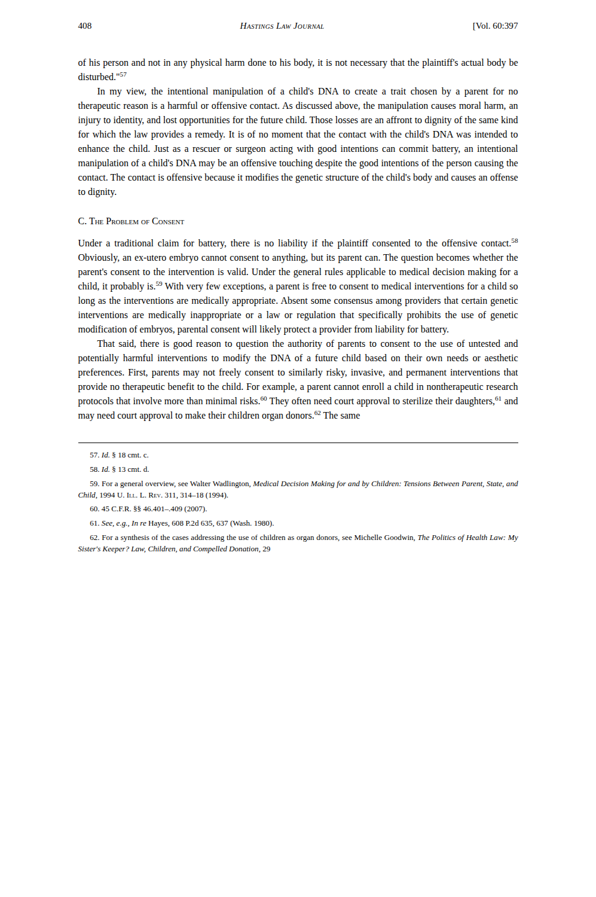408 Hastings Law Journal [Vol. 60:397
of his person and not in any physical harm done to his body, it is not necessary that the plaintiff's actual body be disturbed."57
In my view, the intentional manipulation of a child's DNA to create a trait chosen by a parent for no therapeutic reason is a harmful or offensive contact. As discussed above, the manipulation causes moral harm, an injury to identity, and lost opportunities for the future child. Those losses are an affront to dignity of the same kind for which the law provides a remedy. It is of no moment that the contact with the child's DNA was intended to enhance the child. Just as a rescuer or surgeon acting with good intentions can commit battery, an intentional manipulation of a child's DNA may be an offensive touching despite the good intentions of the person causing the contact. The contact is offensive because it modifies the genetic structure of the child's body and causes an offense to dignity.
C. The Problem of Consent
Under a traditional claim for battery, there is no liability if the plaintiff consented to the offensive contact.58 Obviously, an ex-utero embryo cannot consent to anything, but its parent can. The question becomes whether the parent's consent to the intervention is valid. Under the general rules applicable to medical decision making for a child, it probably is.59 With very few exceptions, a parent is free to consent to medical interventions for a child so long as the interventions are medically appropriate. Absent some consensus among providers that certain genetic interventions are medically inappropriate or a law or regulation that specifically prohibits the use of genetic modification of embryos, parental consent will likely protect a provider from liability for battery.
That said, there is good reason to question the authority of parents to consent to the use of untested and potentially harmful interventions to modify the DNA of a future child based on their own needs or aesthetic preferences. First, parents may not freely consent to similarly risky, invasive, and permanent interventions that provide no therapeutic benefit to the child. For example, a parent cannot enroll a child in nontherapeutic research protocols that involve more than minimal risks.60 They often need court approval to sterilize their daughters,61 and may need court approval to make their children organ donors.62 The same
Id. § 18 cmt. c.
Id. § 13 cmt. d.
For a general overview, see Walter Wadlington, Medical Decision Making for and by Children: Tensions Between Parent, State, and Child, 1994 U. Ill. L. Rev. 311, 314–18 (1994).
45 C.F.R. §§ 46.401–.409 (2007).
See, e.g., In re Hayes, 608 P.2d 635, 637 (Wash. 1980).
For a synthesis of the cases addressing the use of children as organ donors, see Michelle Goodwin, The Politics of Health Law: My Sister's Keeper? Law, Children, and Compelled Donation, 29